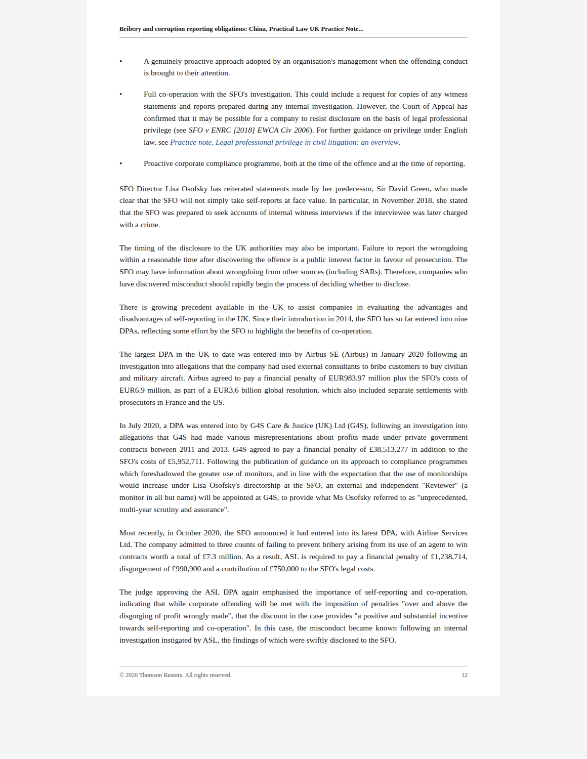Bribery and corruption reporting obligations: China, Practical Law UK Practice Note...
A genuinely proactive approach adopted by an organisation's management when the offending conduct is brought to their attention.
Full co-operation with the SFO's investigation. This could include a request for copies of any witness statements and reports prepared during any internal investigation. However, the Court of Appeal has confirmed that it may be possible for a company to resist disclosure on the basis of legal professional privilege (see SFO v ENRC [2018] EWCA Civ 2006). For further guidance on privilege under English law, see Practice note, Legal professional privilege in civil litigation: an overview.
Proactive corporate compliance programme, both at the time of the offence and at the time of reporting.
SFO Director Lisa Osofsky has reiterated statements made by her predecessor, Sir David Green, who made clear that the SFO will not simply take self-reports at face value. In particular, in November 2018, she stated that the SFO was prepared to seek accounts of internal witness interviews if the interviewee was later charged with a crime.
The timing of the disclosure to the UK authorities may also be important. Failure to report the wrongdoing within a reasonable time after discovering the offence is a public interest factor in favour of prosecution. The SFO may have information about wrongdoing from other sources (including SARs). Therefore, companies who have discovered misconduct should rapidly begin the process of deciding whether to disclose.
There is growing precedent available in the UK to assist companies in evaluating the advantages and disadvantages of self-reporting in the UK. Since their introduction in 2014, the SFO has so far entered into nine DPAs, reflecting some effort by the SFO to highlight the benefits of co-operation.
The largest DPA in the UK to date was entered into by Airbus SE (Airbus) in January 2020 following an investigation into allegations that the company had used external consultants to bribe customers to buy civilian and military aircraft. Airbus agreed to pay a financial penalty of EUR983.97 million plus the SFO's costs of EUR6.9 million, as part of a EUR3.6 billion global resolution, which also included separate settlements with prosecutors in France and the US.
In July 2020, a DPA was entered into by G4S Care & Justice (UK) Ltd (G4S), following an investigation into allegations that G4S had made various misrepresentations about profits made under private government contracts between 2011 and 2013. G4S agreed to pay a financial penalty of £38,513,277 in addition to the SFO's costs of £5,952,711. Following the publication of guidance on its approach to compliance programmes which foreshadowed the greater use of monitors, and in line with the expectation that the use of monitorships would increase under Lisa Osofsky's directorship at the SFO, an external and independent "Reviewer" (a monitor in all but name) will be appointed at G4S, to provide what Ms Osofsky referred to as "unprecedented, multi-year scrutiny and assurance".
Most recently, in October 2020, the SFO announced it had entered into its latest DPA, with Airline Services Ltd. The company admitted to three counts of failing to prevent bribery arising from its use of an agent to win contracts worth a total of £7.3 million. As a result, ASL is required to pay a financial penalty of £1,238,714, disgorgement of £990,900 and a contribution of £750,000 to the SFO's legal costs.
The judge approving the ASL DPA again emphasised the importance of self-reporting and co-operation, indicating that while corporate offending will be met with the imposition of penalties "over and above the disgorging of profit wrongly made", that the discount in the case provides "a positive and substantial incentive towards self-reporting and co-operation". In this case, the misconduct became known following an internal investigation instigated by ASL, the findings of which were swiftly disclosed to the SFO.
© 2020 Thomson Reuters. All rights reserved. 12